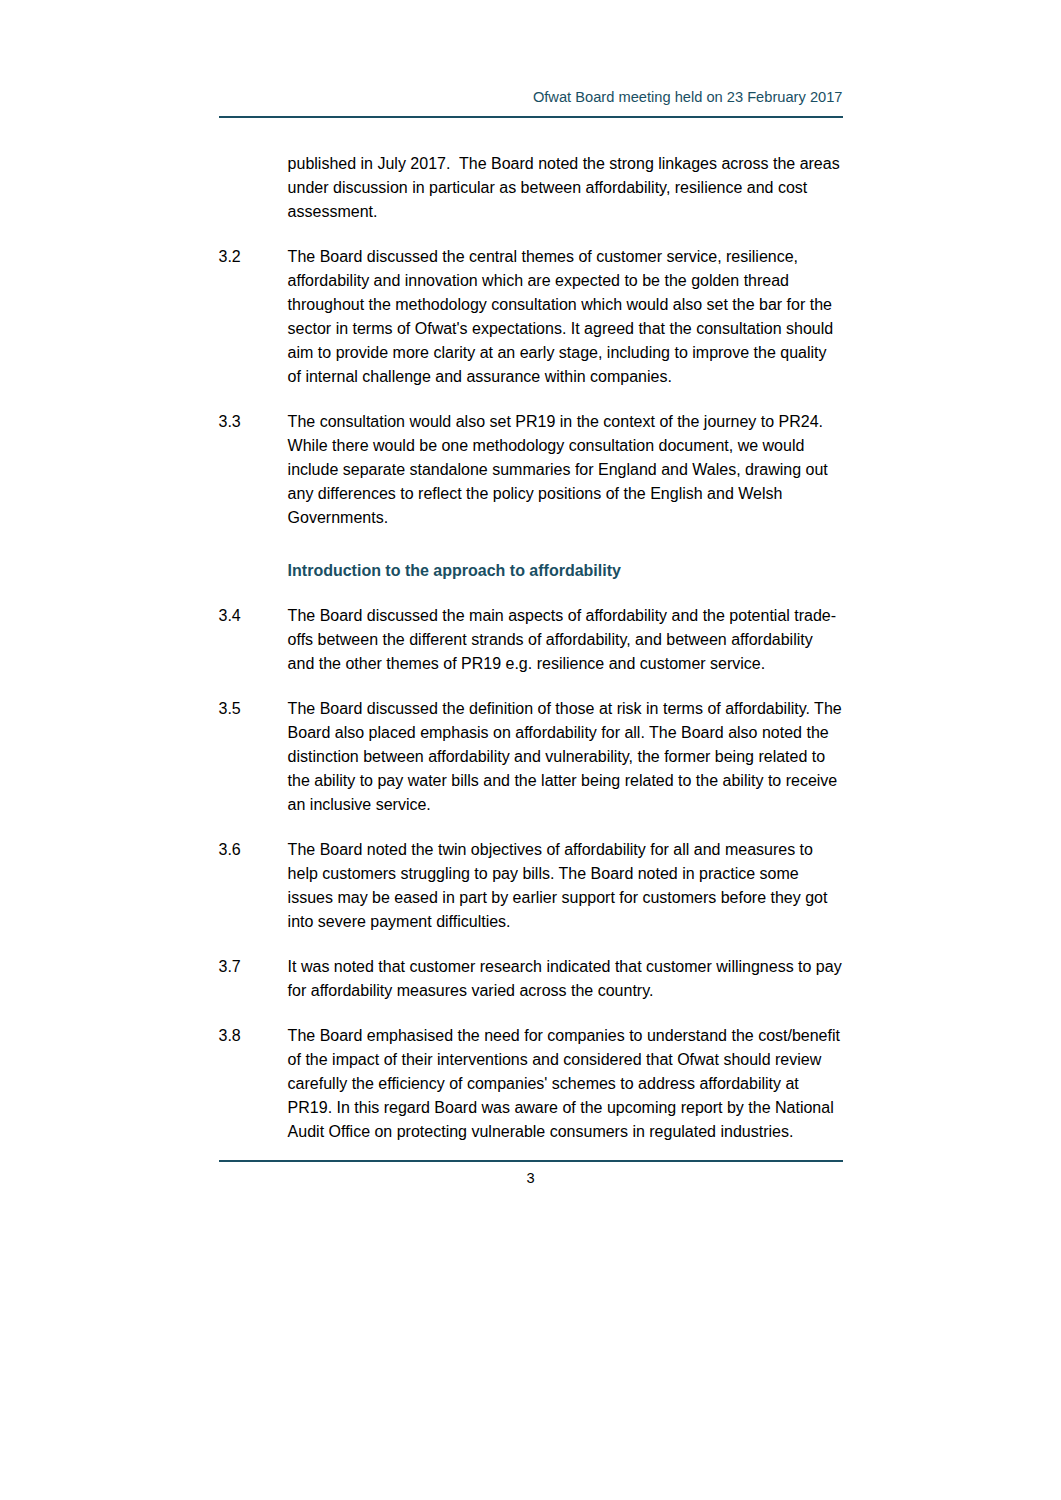Ofwat Board meeting held on 23 February 2017
published in July 2017. The Board noted the strong linkages across the areas under discussion in particular as between affordability, resilience and cost assessment.
3.2
The Board discussed the central themes of customer service, resilience, affordability and innovation which are expected to be the golden thread throughout the methodology consultation which would also set the bar for the sector in terms of Ofwat's expectations. It agreed that the consultation should aim to provide more clarity at an early stage, including to improve the quality of internal challenge and assurance within companies.
3.3
The consultation would also set PR19 in the context of the journey to PR24. While there would be one methodology consultation document, we would include separate standalone summaries for England and Wales, drawing out any differences to reflect the policy positions of the English and Welsh Governments.
Introduction to the approach to affordability
3.4
The Board discussed the main aspects of affordability and the potential trade-offs between the different strands of affordability, and between affordability and the other themes of PR19 e.g. resilience and customer service.
3.5
The Board discussed the definition of those at risk in terms of affordability. The Board also placed emphasis on affordability for all. The Board also noted the distinction between affordability and vulnerability, the former being related to the ability to pay water bills and the latter being related to the ability to receive an inclusive service.
3.6
The Board noted the twin objectives of affordability for all and measures to help customers struggling to pay bills. The Board noted in practice some issues may be eased in part by earlier support for customers before they got into severe payment difficulties.
3.7
It was noted that customer research indicated that customer willingness to pay for affordability measures varied across the country.
3.8
The Board emphasised the need for companies to understand the cost/benefit of the impact of their interventions and considered that Ofwat should review carefully the efficiency of companies' schemes to address affordability at PR19. In this regard Board was aware of the upcoming report by the National Audit Office on protecting vulnerable consumers in regulated industries.
3